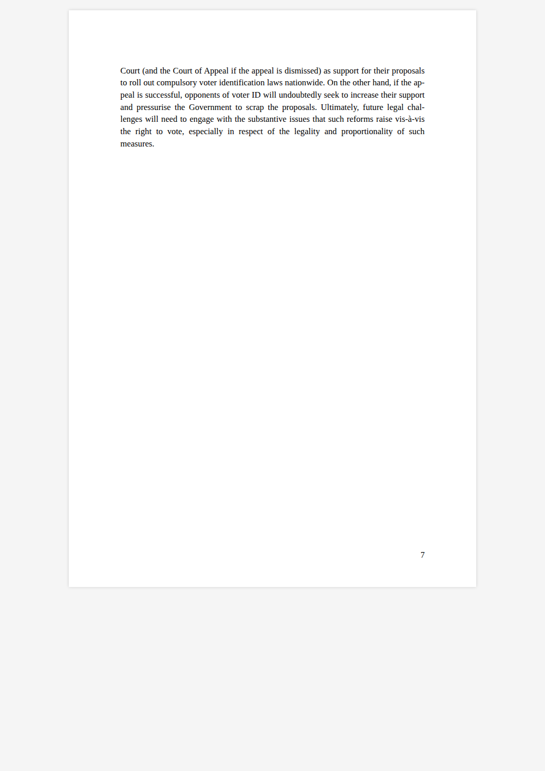Court (and the Court of Appeal if the appeal is dismissed) as support for their proposals to roll out compulsory voter identification laws nationwide. On the other hand, if the appeal is successful, opponents of voter ID will undoubtedly seek to increase their support and pressurise the Government to scrap the proposals. Ultimately, future legal challenges will need to engage with the substantive issues that such reforms raise vis-à-vis the right to vote, especially in respect of the legality and proportionality of such measures.
7